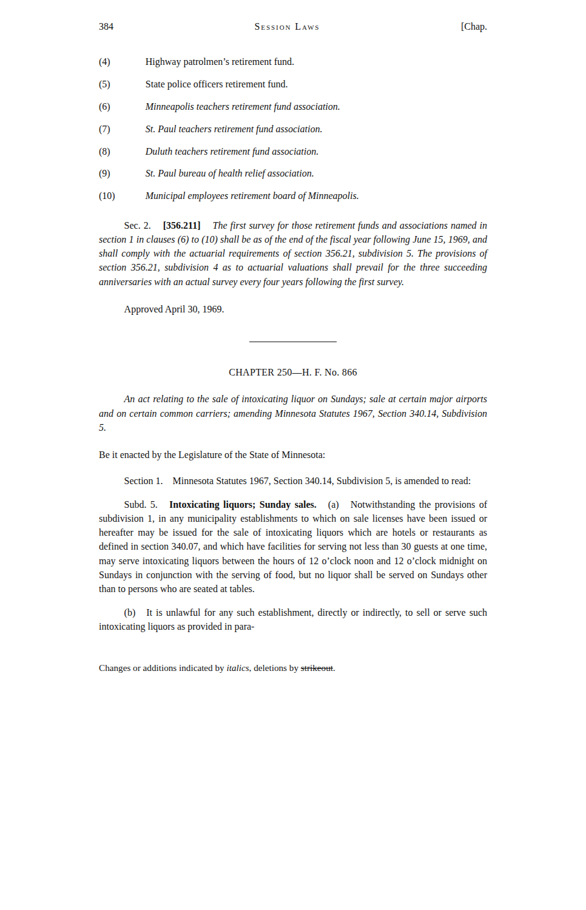384 Session Laws [Chap.
(4) Highway patrolmen’s retirement fund.
(5) State police officers retirement fund.
(6) Minneapolis teachers retirement fund association.
(7) St. Paul teachers retirement fund association.
(8) Duluth teachers retirement fund association.
(9) St. Paul bureau of health relief association.
(10) Municipal employees retirement board of Minneapolis.
Sec. 2. [356.211] The first survey for those retirement funds and associations named in section 1 in clauses (6) to (10) shall be as of the end of the fiscal year following June 15, 1969, and shall comply with the actuarial requirements of section 356.21, subdivision 5. The provisions of section 356.21, subdivision 4 as to actuarial valuations shall prevail for the three succeeding anniversaries with an actual survey every four years following the first survey.
Approved April 30, 1969.
CHAPTER 250—H. F. No. 866
An act relating to the sale of intoxicating liquor on Sundays; sale at certain major airports and on certain common carriers; amending Minnesota Statutes 1967, Section 340.14, Subdivision 5.
Be it enacted by the Legislature of the State of Minnesota:
Section 1. Minnesota Statutes 1967, Section 340.14, Subdivision 5, is amended to read:
Subd. 5. Intoxicating liquors; Sunday sales. (a) Notwithstanding the provisions of subdivision 1, in any municipality establishments to which on sale licenses have been issued or hereafter may be issued for the sale of intoxicating liquors which are hotels or restaurants as defined in section 340.07, and which have facilities for serving not less than 30 guests at one time, may serve intoxicating liquors between the hours of 12 o’clock noon and 12 o’clock midnight on Sundays in conjunction with the serving of food, but no liquor shall be served on Sundays other than to persons who are seated at tables.
(b) It is unlawful for any such establishment, directly or indirectly, to sell or serve such intoxicating liquors as provided in para-
Changes or additions indicated by italics, deletions by strikeout.